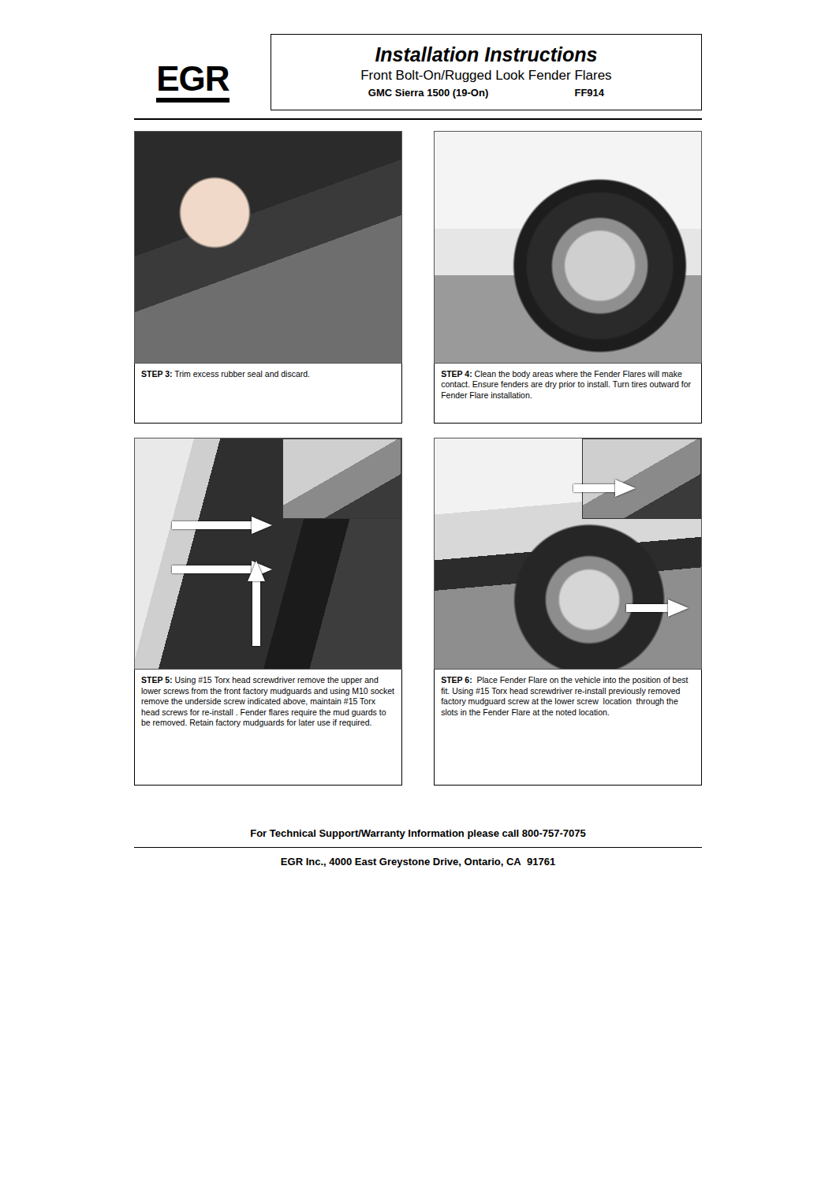EGR
Installation Instructions
Front Bolt-On/Rugged Look Fender Flares
GMC Sierra 1500 (19-On) FF914
STEP 3: Trim excess rubber seal and discard.
STEP 4: Clean the body areas where the Fender Flares will make contact. Ensure fenders are dry prior to install. Turn tires outward for Fender Flare installation.
STEP 5: Using #15 Torx head screwdriver remove the upper and lower screws from the front factory mudguards and using M10 socket remove the underside screw indicated above, maintain #15 Torx head screws for re-install . Fender flares require the mud guards to be removed. Retain factory mudguards for later use if required.
STEP 6: Place Fender Flare on the vehicle into the position of best fit. Using #15 Torx head screwdriver re-install previously removed factory mudguard screw at the lower screw location through the slots in the Fender Flare at the noted location.
For Technical Support/Warranty Information please call 800-757-7075
EGR Inc., 4000 East Greystone Drive, Ontario, CA 91761